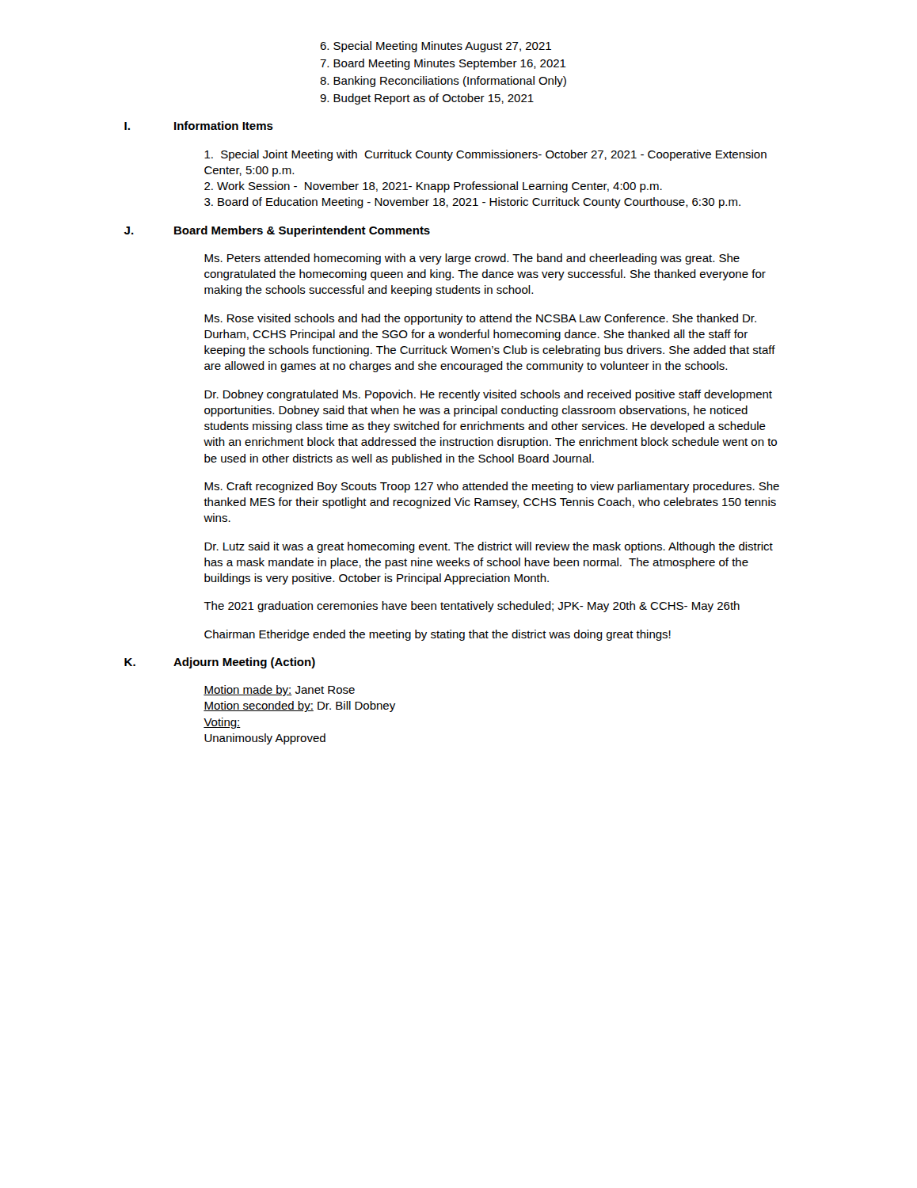Special Meeting Minutes August 27, 2021
Board Meeting Minutes September 16, 2021
Banking Reconciliations (Informational Only)
Budget Report as of October 15, 2021
I. Information Items
1. Special Joint Meeting with Currituck County Commissioners- October 27, 2021 - Cooperative Extension Center, 5:00 p.m.
2. Work Session - November 18, 2021- Knapp Professional Learning Center, 4:00 p.m.
3. Board of Education Meeting - November 18, 2021 - Historic Currituck County Courthouse, 6:30 p.m.
J. Board Members & Superintendent Comments
Ms. Peters attended homecoming with a very large crowd. The band and cheerleading was great. She congratulated the homecoming queen and king. The dance was very successful. She thanked everyone for making the schools successful and keeping students in school.
Ms. Rose visited schools and had the opportunity to attend the NCSBA Law Conference. She thanked Dr. Durham, CCHS Principal and the SGO for a wonderful homecoming dance. She thanked all the staff for keeping the schools functioning. The Currituck Women’s Club is celebrating bus drivers. She added that staff are allowed in games at no charges and she encouraged the community to volunteer in the schools.
Dr. Dobney congratulated Ms. Popovich. He recently visited schools and received positive staff development opportunities. Dobney said that when he was a principal conducting classroom observations, he noticed students missing class time as they switched for enrichments and other services. He developed a schedule with an enrichment block that addressed the instruction disruption. The enrichment block schedule went on to be used in other districts as well as published in the School Board Journal.
Ms. Craft recognized Boy Scouts Troop 127 who attended the meeting to view parliamentary procedures. She thanked MES for their spotlight and recognized Vic Ramsey, CCHS Tennis Coach, who celebrates 150 tennis wins.
Dr. Lutz said it was a great homecoming event. The district will review the mask options. Although the district has a mask mandate in place, the past nine weeks of school have been normal. The atmosphere of the buildings is very positive. October is Principal Appreciation Month.
The 2021 graduation ceremonies have been tentatively scheduled; JPK- May 20th & CCHS- May 26th
Chairman Etheridge ended the meeting by stating that the district was doing great things!
K. Adjourn Meeting (Action)
Motion made by: Janet Rose
Motion seconded by: Dr. Bill Dobney
Voting:
Unanimously Approved